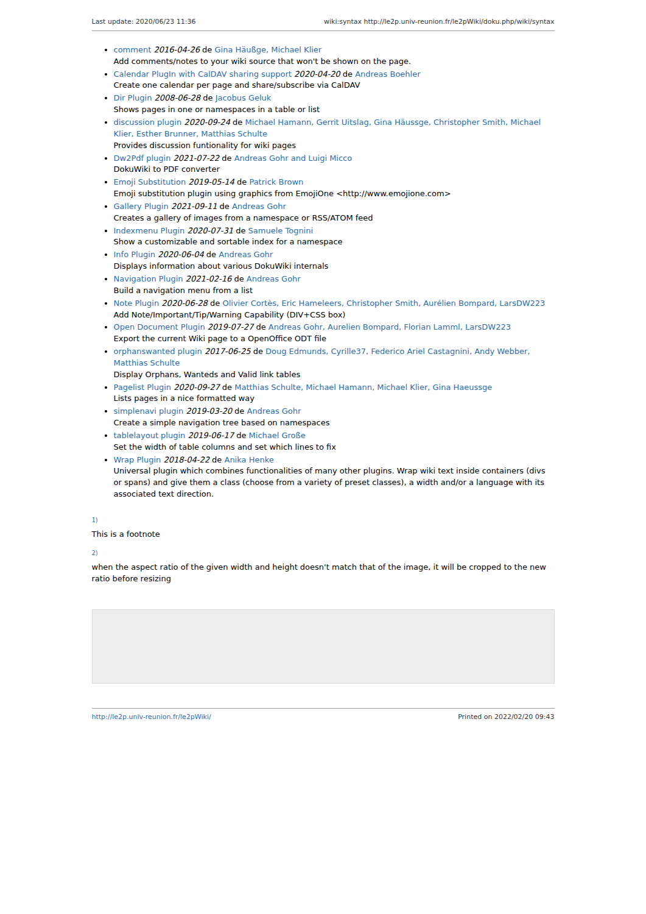Last update: 2020/06/23 11:36
wiki:syntax http://le2p.univ-reunion.fr/le2pWiki/doku.php/wiki/syntax
comment 2016-04-26 de Gina Häußge, Michael Klier
Add comments/notes to your wiki source that won't be shown on the page.
Calendar PlugIn with CalDAV sharing support 2020-04-20 de Andreas Boehler
Create one calendar per page and share/subscribe via CalDAV
Dir Plugin 2008-06-28 de Jacobus Geluk
Shows pages in one or namespaces in a table or list
discussion plugin 2020-09-24 de Michael Hamann, Gerrit Uitslag, Gina Häussge, Christopher Smith, Michael Klier, Esther Brunner, Matthias Schulte
Provides discussion funtionality for wiki pages
Dw2Pdf plugin 2021-07-22 de Andreas Gohr and Luigi Micco
DokuWiki to PDF converter
Emoji Substitution 2019-05-14 de Patrick Brown
Emoji substitution plugin using graphics from EmojiOne <http://www.emojione.com>
Gallery Plugin 2021-09-11 de Andreas Gohr
Creates a gallery of images from a namespace or RSS/ATOM feed
Indexmenu Plugin 2020-07-31 de Samuele Tognini
Show a customizable and sortable index for a namespace
Info Plugin 2020-06-04 de Andreas Gohr
Displays information about various DokuWiki internals
Navigation Plugin 2021-02-16 de Andreas Gohr
Build a navigation menu from a list
Note Plugin 2020-06-28 de Olivier Cortès, Eric Hameleers, Christopher Smith, Aurélien Bompard, LarsDW223
Add Note/Important/Tip/Warning Capability (DIV+CSS box)
Open Document Plugin 2019-07-27 de Andreas Gohr, Aurelien Bompard, Florian Lamml, LarsDW223
Export the current Wiki page to a OpenOffice ODT file
orphanswanted plugin 2017-06-25 de Doug Edmunds, Cyrille37, Federico Ariel Castagnini, Andy Webber, Matthias Schulte
Display Orphans, Wanteds and Valid link tables
Pagelist Plugin 2020-09-27 de Matthias Schulte, Michael Hamann, Michael Klier, Gina Haeussge
Lists pages in a nice formatted way
simplenavi plugin 2019-03-20 de Andreas Gohr
Create a simple navigation tree based on namespaces
tablelayout plugin 2019-06-17 de Michael Große
Set the width of table columns and set which lines to fix
Wrap Plugin 2018-04-22 de Anika Henke
Universal plugin which combines functionalities of many other plugins. Wrap wiki text inside containers (divs or spans) and give them a class (choose from a variety of preset classes), a width and/or a language with its associated text direction.
1)
This is a footnote
2)
when the aspect ratio of the given width and height doesn't match that of the image, it will be cropped to the new ratio before resizing
http://le2p.univ-reunion.fr/le2pWiki/
Printed on 2022/02/20 09:43